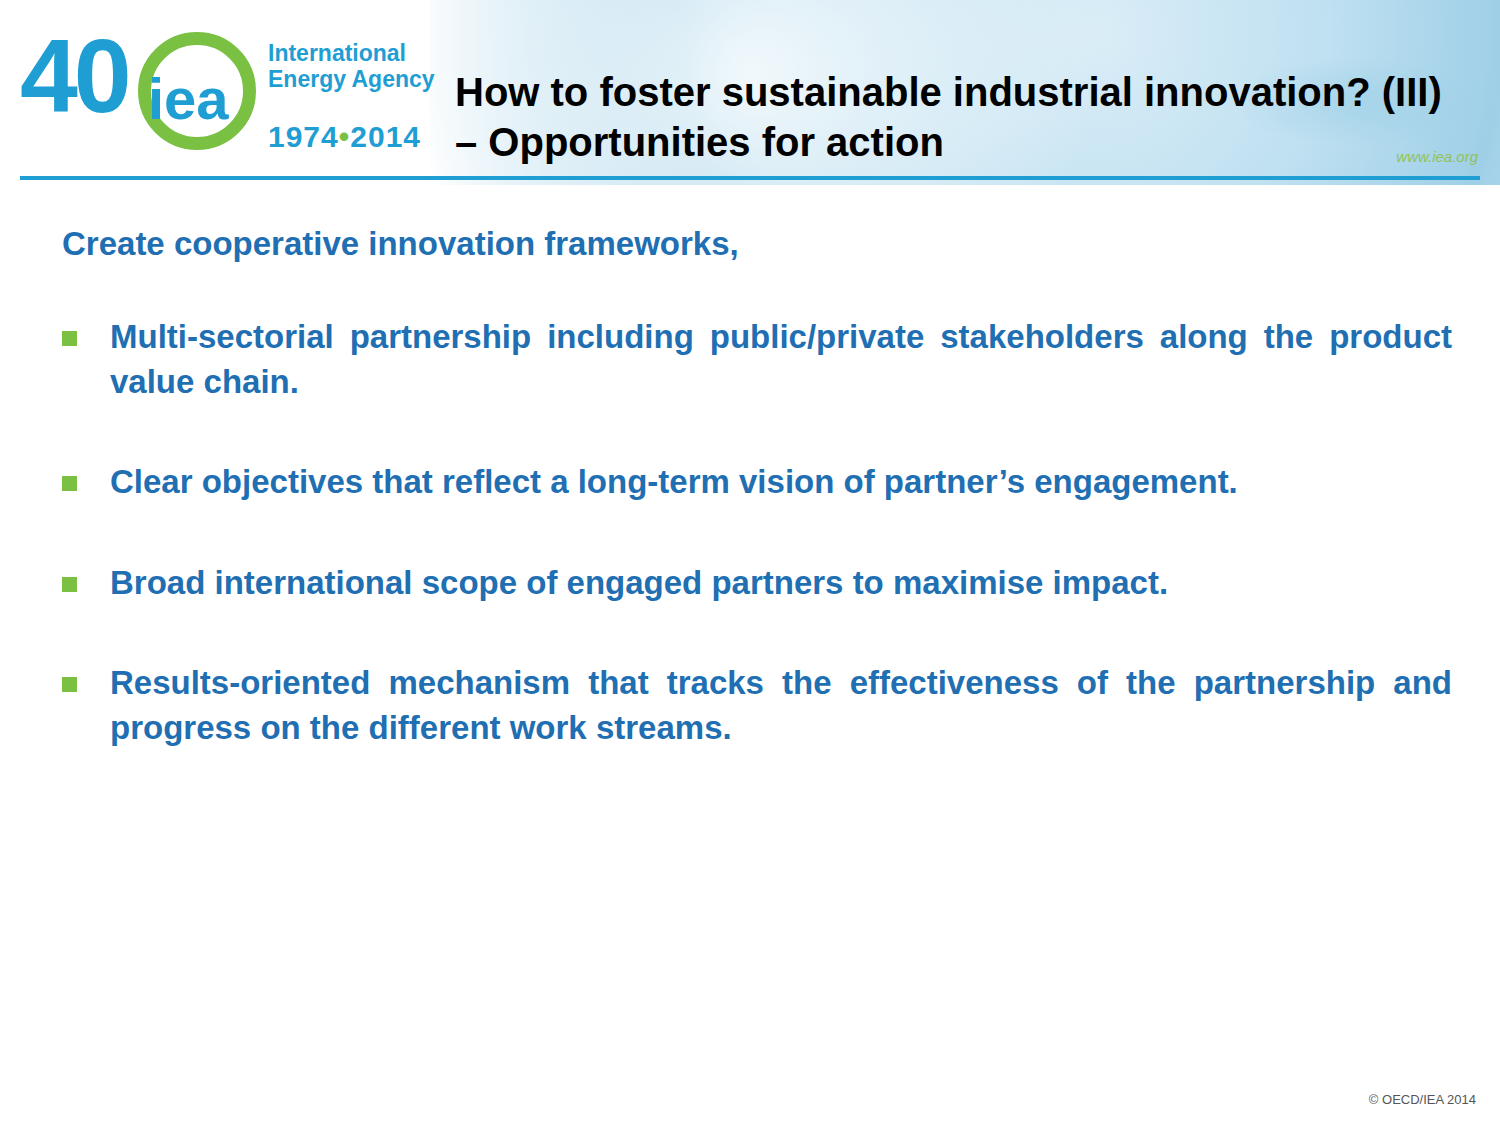40
iea
International
Energy Agency
1974•2014
How to foster sustainable industrial innovation? (III) – Opportunities for action
www.iea.org
Create cooperative innovation frameworks,
Multi-sectorial partnership including public/private stakeholders along the product value chain.
Clear objectives that reflect a long-term vision of partner’s engagement.
Broad international scope of engaged partners to maximise impact.
Results-oriented mechanism that tracks the effectiveness of the partnership and progress on the different work streams.
© OECD/IEA 2014